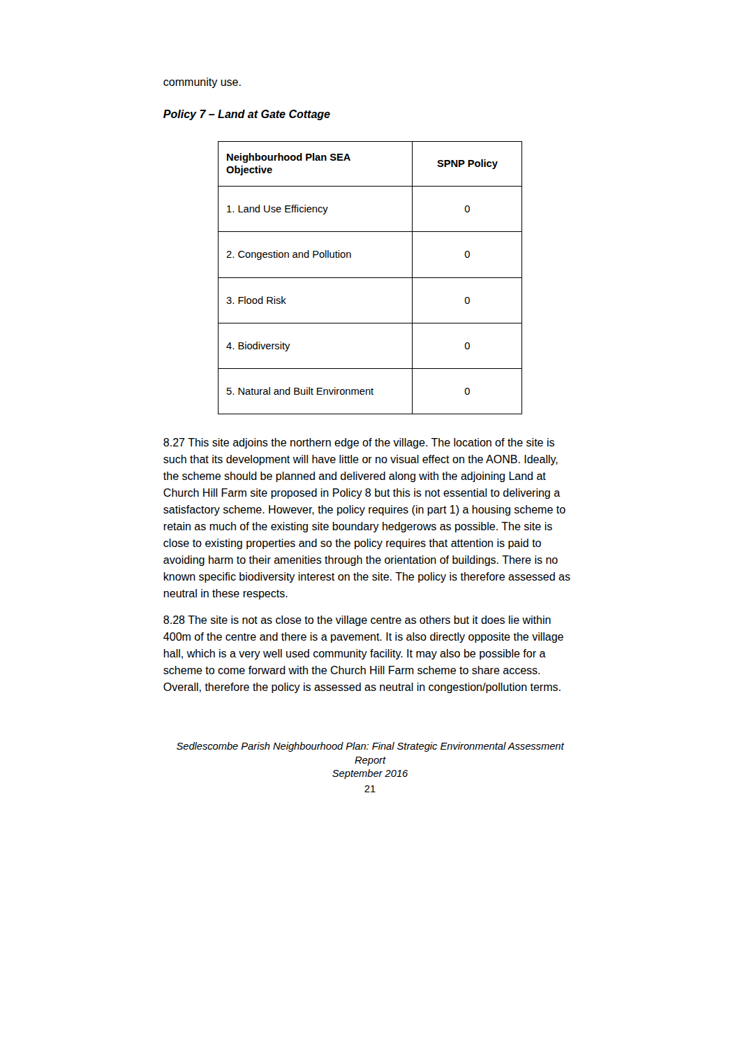community use.
Policy 7 – Land at Gate Cottage
| Neighbourhood Plan SEA Objective | SPNP Policy |
| 1. Land Use Efficiency | 0 |
| 2. Congestion and Pollution | 0 |
| 3. Flood Risk | 0 |
| 4. Biodiversity | 0 |
| 5. Natural and Built Environment | 0 |
8.27 This site adjoins the northern edge of the village. The location of the site is such that its development will have little or no visual effect on the AONB. Ideally, the scheme should be planned and delivered along with the adjoining Land at Church Hill Farm site proposed in Policy 8 but this is not essential to delivering a satisfactory scheme. However, the policy requires (in part 1) a housing scheme to retain as much of the existing site boundary hedgerows as possible. The site is close to existing properties and so the policy requires that attention is paid to avoiding harm to their amenities through the orientation of buildings. There is no known specific biodiversity interest on the site. The policy is therefore assessed as neutral in these respects.
8.28 The site is not as close to the village centre as others but it does lie within 400m of the centre and there is a pavement. It is also directly opposite the village hall, which is a very well used community facility. It may also be possible for a scheme to come forward with the Church Hill Farm scheme to share access. Overall, therefore the policy is assessed as neutral in congestion/pollution terms.
Sedlescombe Parish Neighbourhood Plan: Final Strategic Environmental Assessment Report
September 2016
21